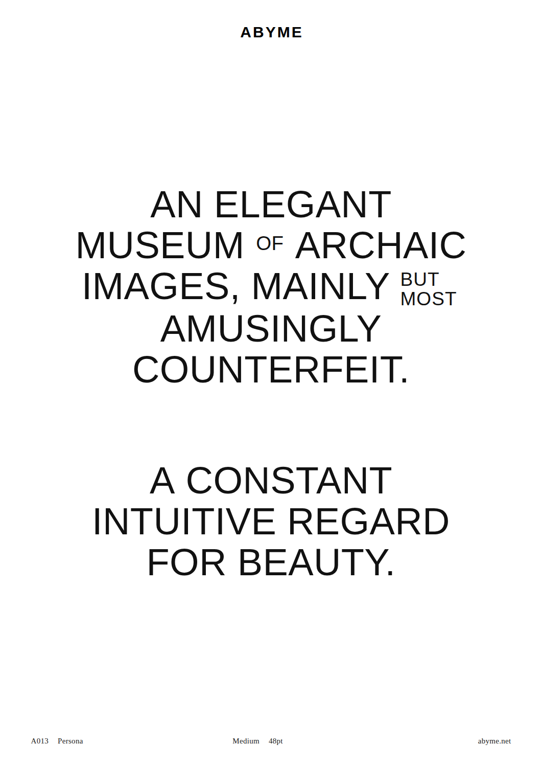ABYME
An Elegant Museum of Archaic Images, Mainly but most Amusingly Counterfeit.
A Constant Intuitive Regard for Beauty.
A013 Persona
Medium 48pt
abyme.net